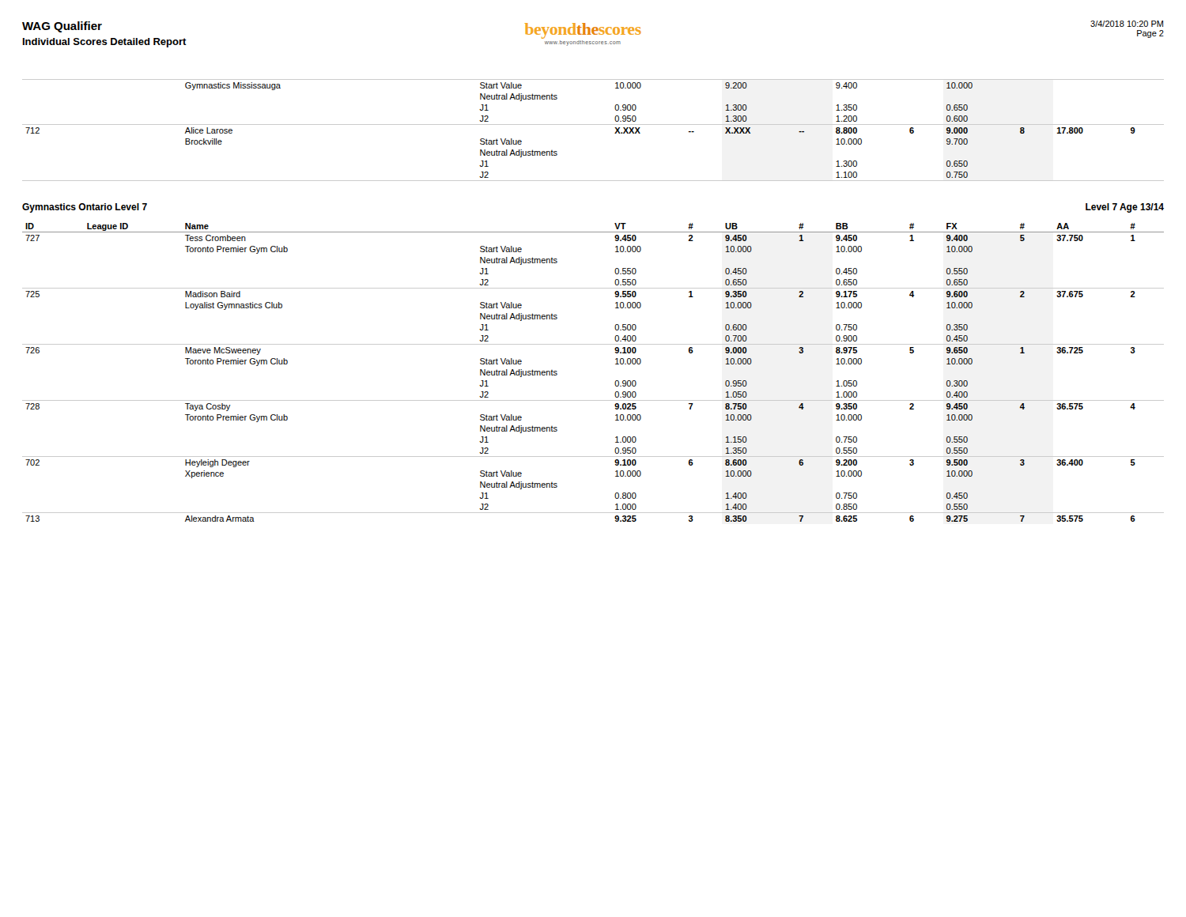WAG Qualifier
Individual Scores Detailed Report
beyondthescores
www.beyondthescores.com
3/4/2018 10:20 PM
Page 2
| | | Gymnastics Mississauga | Start Value | 10.000 | | 9.200 | | 9.400 | | 10.000 | | | |
| | | | Neutral Adjustments | | | | | | | | | | |
| | | | J1 | 0.900 | | 1.300 | | 1.350 | | 0.650 | | | |
| | | | J2 | 0.950 | | 1.300 | | 1.200 | | 0.600 | | | |
| 712 | | Alice Larose | | X.XXX | -- | X.XXX | -- | 8.800 | 6 | 9.000 | 8 | 17.800 | 9 |
| | | Brockville | Start Value | | | | | 10.000 | | 9.700 | | | |
| | | | Neutral Adjustments | | | | | | | | | | |
| | | | J1 | | | | | 1.300 | | 0.650 | | | |
| | | | J2 | | | | | 1.100 | | 0.750 | | | |
Gymnastics Ontario Level 7
Level 7 Age 13/14
| ID | League ID | Name | | VT | # | UB | # | BB | # | FX | # | AA | # |
| --- | --- | --- | --- | --- | --- | --- | --- | --- | --- | --- | --- | --- | --- |
| 727 | | Tess Crombeen | | 9.450 | 2 | 9.450 | 1 | 9.450 | 1 | 9.400 | 5 | 37.750 | 1 |
| | | Toronto Premier Gym Club | Start Value | 10.000 | | 10.000 | | 10.000 | | 10.000 | | | |
| | | | Neutral Adjustments | | | | | | | | | | |
| | | | J1 | 0.550 | | 0.450 | | 0.450 | | 0.550 | | | |
| | | | J2 | 0.550 | | 0.650 | | 0.650 | | 0.650 | | | |
| 725 | | Madison Baird | | 9.550 | 1 | 9.350 | 2 | 9.175 | 4 | 9.600 | 2 | 37.675 | 2 |
| | | Loyalist Gymnastics Club | Start Value | 10.000 | | 10.000 | | 10.000 | | 10.000 | | | |
| | | | Neutral Adjustments | | | | | | | | | | |
| | | | J1 | 0.500 | | 0.600 | | 0.750 | | 0.350 | | | |
| | | | J2 | 0.400 | | 0.700 | | 0.900 | | 0.450 | | | |
| 726 | | Maeve McSweeney | | 9.100 | 6 | 9.000 | 3 | 8.975 | 5 | 9.650 | 1 | 36.725 | 3 |
| | | Toronto Premier Gym Club | Start Value | 10.000 | | 10.000 | | 10.000 | | 10.000 | | | |
| | | | Neutral Adjustments | | | | | | | | | | |
| | | | J1 | 0.900 | | 0.950 | | 1.050 | | 0.300 | | | |
| | | | J2 | 0.900 | | 1.050 | | 1.000 | | 0.400 | | | |
| 728 | | Taya Cosby | | 9.025 | 7 | 8.750 | 4 | 9.350 | 2 | 9.450 | 4 | 36.575 | 4 |
| | | Toronto Premier Gym Club | Start Value | 10.000 | | 10.000 | | 10.000 | | 10.000 | | | |
| | | | Neutral Adjustments | | | | | | | | | | |
| | | | J1 | 1.000 | | 1.150 | | 0.750 | | 0.550 | | | |
| | | | J2 | 0.950 | | 1.350 | | 0.550 | | 0.550 | | | |
| 702 | | Heyleigh Degeer | | 9.100 | 6 | 8.600 | 6 | 9.200 | 3 | 9.500 | 3 | 36.400 | 5 |
| | | Xperience | Start Value | 10.000 | | 10.000 | | 10.000 | | 10.000 | | | |
| | | | Neutral Adjustments | | | | | | | | | | |
| | | | J1 | 0.800 | | 1.400 | | 0.750 | | 0.450 | | | |
| | | | J2 | 1.000 | | 1.400 | | 0.850 | | 0.550 | | | |
| 713 | | Alexandra Armata | | 9.325 | 3 | 8.350 | 7 | 8.625 | 6 | 9.275 | 7 | 35.575 | 6 |